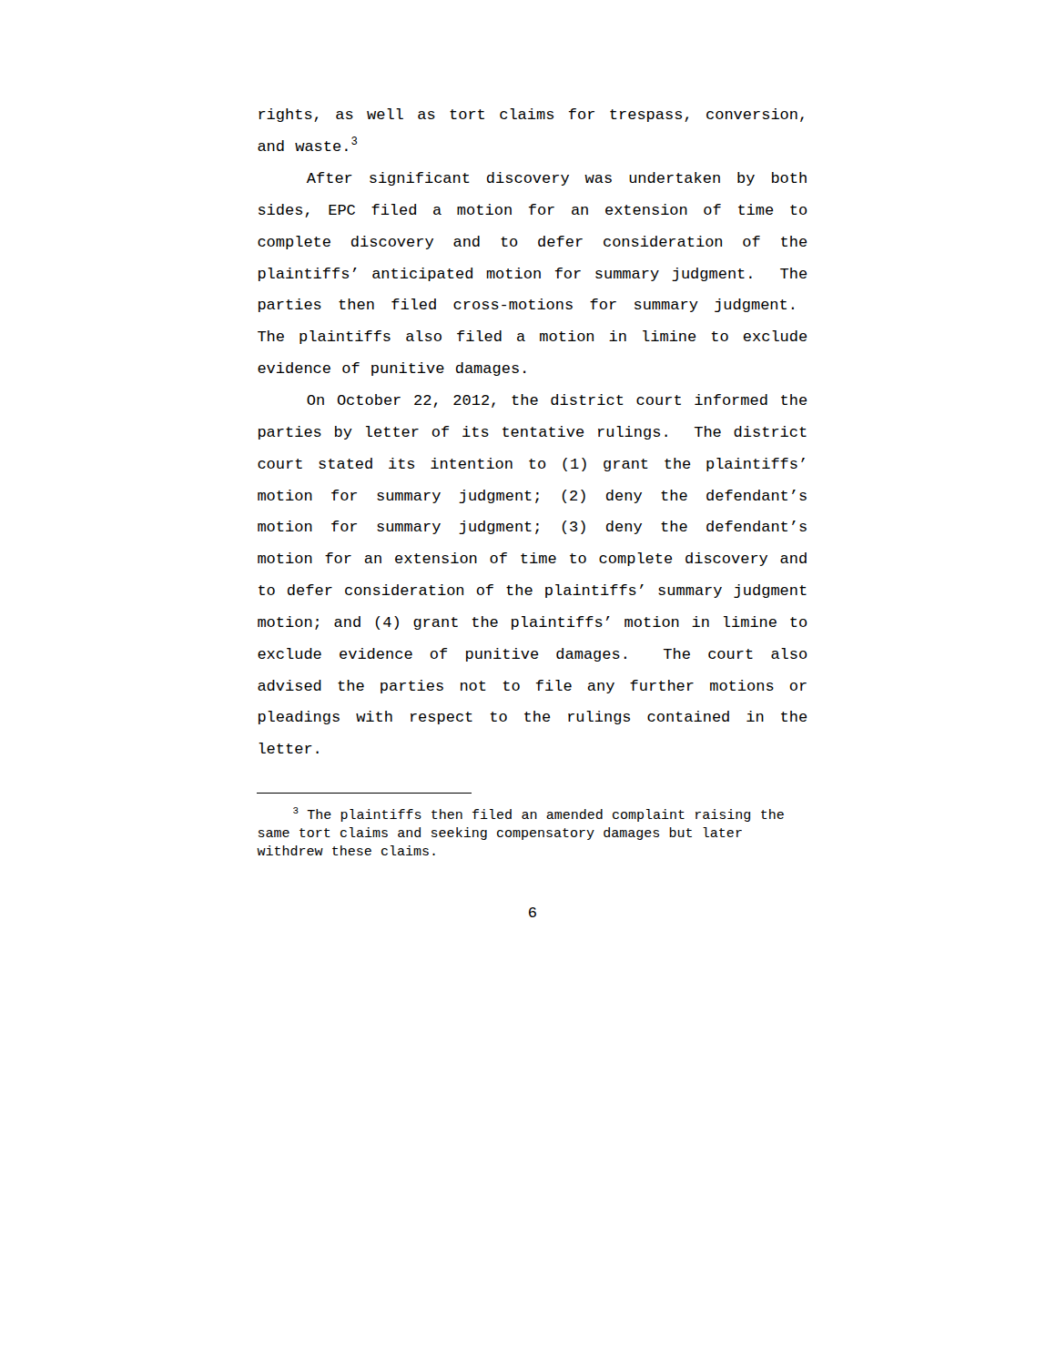rights, as well as tort claims for trespass, conversion, and waste.3
After significant discovery was undertaken by both sides, EPC filed a motion for an extension of time to complete discovery and to defer consideration of the plaintiffs’ anticipated motion for summary judgment. The parties then filed cross-motions for summary judgment. The plaintiffs also filed a motion in limine to exclude evidence of punitive damages.
On October 22, 2012, the district court informed the parties by letter of its tentative rulings. The district court stated its intention to (1) grant the plaintiffs’ motion for summary judgment; (2) deny the defendant’s motion for summary judgment; (3) deny the defendant’s motion for an extension of time to complete discovery and to defer consideration of the plaintiffs’ summary judgment motion; and (4) grant the plaintiffs’ motion in limine to exclude evidence of punitive damages. The court also advised the parties not to file any further motions or pleadings with respect to the rulings contained in the letter.
3 The plaintiffs then filed an amended complaint raising the same tort claims and seeking compensatory damages but later withdrew these claims.
6